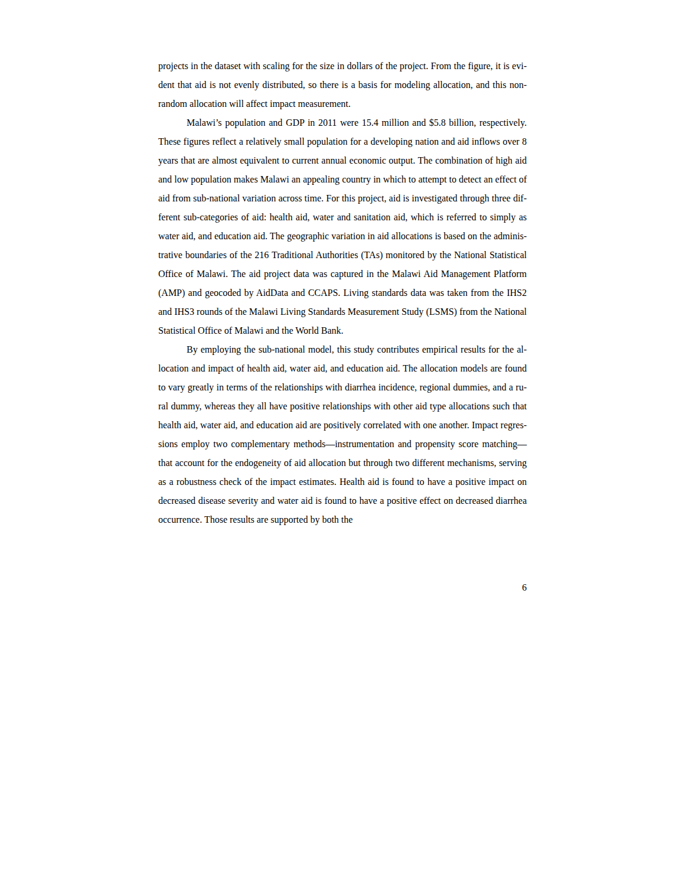projects in the dataset with scaling for the size in dollars of the project. From the figure, it is evident that aid is not evenly distributed, so there is a basis for modeling allocation, and this non-random allocation will affect impact measurement.
Malawi’s population and GDP in 2011 were 15.4 million and $5.8 billion, respectively. These figures reflect a relatively small population for a developing nation and aid inflows over 8 years that are almost equivalent to current annual economic output. The combination of high aid and low population makes Malawi an appealing country in which to attempt to detect an effect of aid from sub-national variation across time. For this project, aid is investigated through three different sub-categories of aid: health aid, water and sanitation aid, which is referred to simply as water aid, and education aid. The geographic variation in aid allocations is based on the administrative boundaries of the 216 Traditional Authorities (TAs) monitored by the National Statistical Office of Malawi. The aid project data was captured in the Malawi Aid Management Platform (AMP) and geocoded by AidData and CCAPS. Living standards data was taken from the IHS2 and IHS3 rounds of the Malawi Living Standards Measurement Study (LSMS) from the National Statistical Office of Malawi and the World Bank.
By employing the sub-national model, this study contributes empirical results for the allocation and impact of health aid, water aid, and education aid. The allocation models are found to vary greatly in terms of the relationships with diarrhea incidence, regional dummies, and a rural dummy, whereas they all have positive relationships with other aid type allocations such that health aid, water aid, and education aid are positively correlated with one another. Impact regressions employ two complementary methods—instrumentation and propensity score matching—that account for the endogeneity of aid allocation but through two different mechanisms, serving as a robustness check of the impact estimates. Health aid is found to have a positive impact on decreased disease severity and water aid is found to have a positive effect on decreased diarrhea occurrence. Those results are supported by both the
6